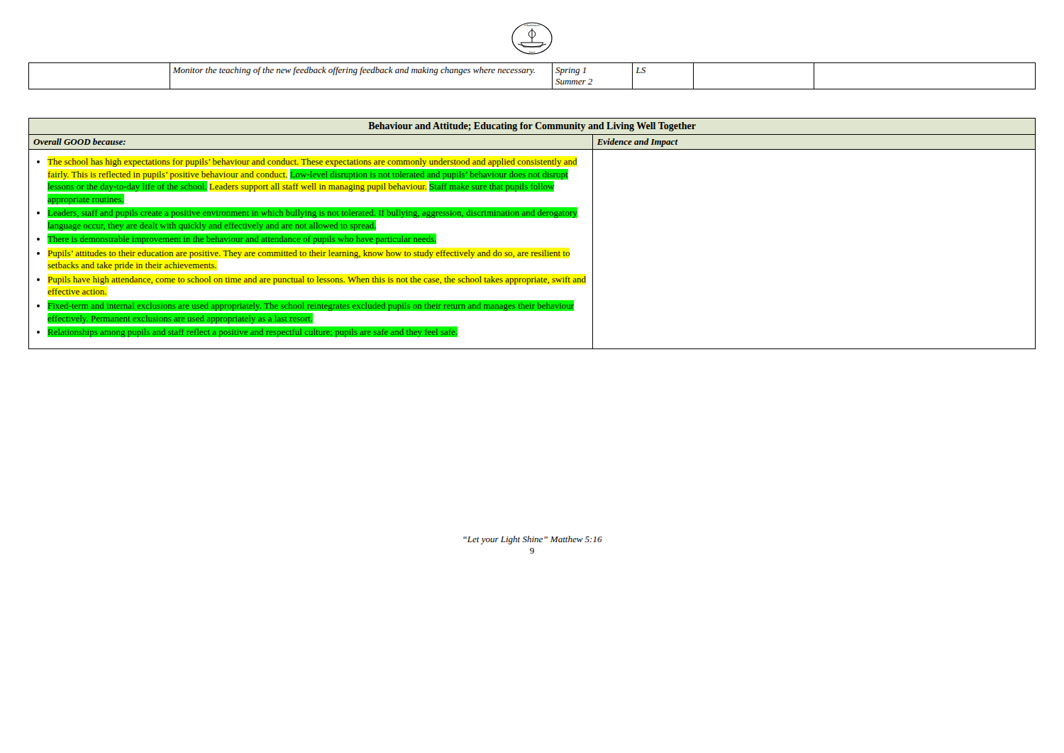St Bartholomew's School
| | Monitor the teaching of the new feedback offering feedback and making changes where necessary. | Spring 1 Summer 2 | LS | | |
| Behaviour and Attitude; Educating for Community and Living Well Together |
| Overall GOOD because: | Evidence and Impact |
| The school has high expectations for pupils’ behaviour and conduct. These expectations are commonly understood and applied consistently and fairly. This is reflected in pupils’ positive behaviour and conduct. Low-level disruption is not tolerated and pupils’ behaviour does not disrupt lessons or the day-to-day life of the school. Leaders support all staff well in managing pupil behaviour. Staff make sure that pupils follow appropriate routines. Leaders, staff and pupils create a positive environment in which bullying is not tolerated. If bullying, aggression, discrimination and derogatory language occur, they are dealt with quickly and effectively and are not allowed to spread. There is demonstrable improvement in the behaviour and attendance of pupils who have particular needs. Pupils’ attitudes to their education are positive. They are committed to their learning, know how to study effectively and do so, are resilient to setbacks and take pride in their achievements. Pupils have high attendance, come to school on time and are punctual to lessons. When this is not the case, the school takes appropriate, swift and effective action. Fixed-term and internal exclusions are used appropriately. The school reintegrates excluded pupils on their return and manages their behaviour effectively. Permanent exclusions are used appropriately as a last resort. Relationships among pupils and staff reflect a positive and respectful culture; pupils are safe and they feel safe. | |
“Let your Light Shine” Matthew 5:16
9